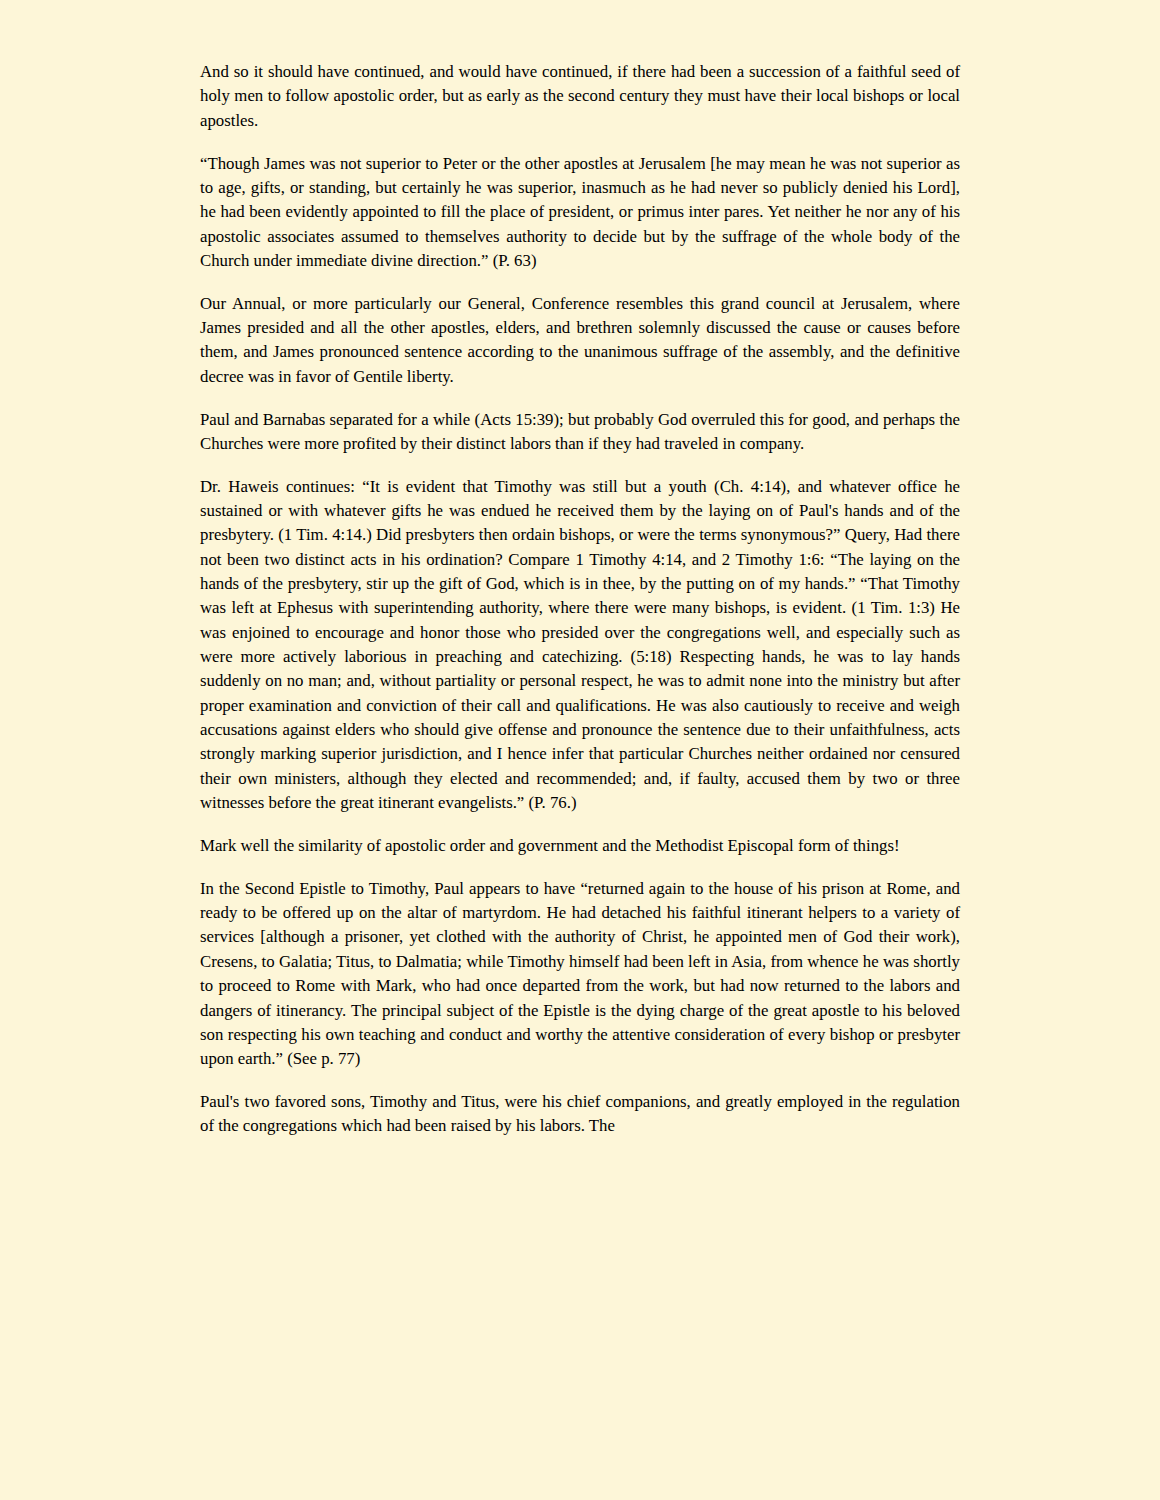And so it should have continued, and would have continued, if there had been a succession of a faithful seed of holy men to follow apostolic order, but as early as the second century they must have their local bishops or local apostles.
“Though James was not superior to Peter or the other apostles at Jerusalem [he may mean he was not superior as to age, gifts, or standing, but certainly he was superior, inasmuch as he had never so publicly denied his Lord], he had been evidently appointed to fill the place of president, or primus inter pares. Yet neither he nor any of his apostolic associates assumed to themselves authority to decide but by the suffrage of the whole body of the Church under immediate divine direction.” (P. 63)
Our Annual, or more particularly our General, Conference resembles this grand council at Jerusalem, where James presided and all the other apostles, elders, and brethren solemnly discussed the cause or causes before them, and James pronounced sentence according to the unanimous suffrage of the assembly, and the definitive decree was in favor of Gentile liberty.
Paul and Barnabas separated for a while (Acts 15:39); but probably God overruled this for good, and perhaps the Churches were more profited by their distinct labors than if they had traveled in company.
Dr. Haweis continues: “It is evident that Timothy was still but a youth (Ch. 4:14), and whatever office he sustained or with whatever gifts he was endued he received them by the laying on of Paul's hands and of the presbytery. (1 Tim. 4:14.) Did presbyters then ordain bishops, or were the terms synonymous?” Query, Had there not been two distinct acts in his ordination? Compare 1 Timothy 4:14, and 2 Timothy 1:6: “The laying on the hands of the presbytery, stir up the gift of God, which is in thee, by the putting on of my hands.” “That Timothy was left at Ephesus with superintending authority, where there were many bishops, is evident. (1 Tim. 1:3) He was enjoined to encourage and honor those who presided over the congregations well, and especially such as were more actively laborious in preaching and catechizing. (5:18) Respecting hands, he was to lay hands suddenly on no man; and, without partiality or personal respect, he was to admit none into the ministry but after proper examination and conviction of their call and qualifications. He was also cautiously to receive and weigh accusations against elders who should give offense and pronounce the sentence due to their unfaithfulness, acts strongly marking superior jurisdiction, and I hence infer that particular Churches neither ordained nor censured their own ministers, although they elected and recommended; and, if faulty, accused them by two or three witnesses before the great itinerant evangelists.” (P. 76.)
Mark well the similarity of apostolic order and government and the Methodist Episcopal form of things!
In the Second Epistle to Timothy, Paul appears to have “returned again to the house of his prison at Rome, and ready to be offered up on the altar of martyrdom. He had detached his faithful itinerant helpers to a variety of services [although a prisoner, yet clothed with the authority of Christ, he appointed men of God their work), Cresens, to Galatia; Titus, to Dalmatia; while Timothy himself had been left in Asia, from whence he was shortly to proceed to Rome with Mark, who had once departed from the work, but had now returned to the labors and dangers of itinerancy. The principal subject of the Epistle is the dying charge of the great apostle to his beloved son respecting his own teaching and conduct and worthy the attentive consideration of every bishop or presbyter upon earth.” (See p. 77)
Paul's two favored sons, Timothy and Titus, were his chief companions, and greatly employed in the regulation of the congregations which had been raised by his labors. The